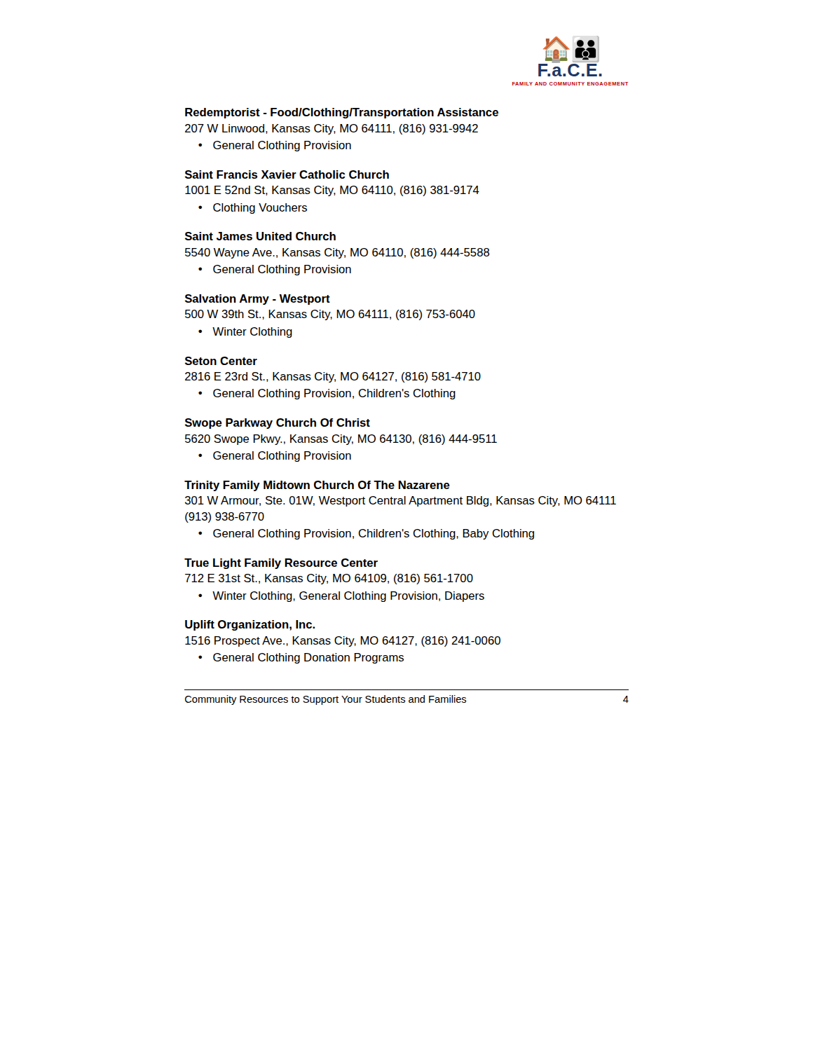🏠👪
F.a.C.E.
FAMILY AND COMMUNITY ENGAGEMENT
Redemptorist - Food/Clothing/Transportation Assistance
207 W Linwood, Kansas City, MO 64111, (816) 931-9942
General Clothing Provision
Saint Francis Xavier Catholic Church
1001 E 52nd St, Kansas City, MO 64110, (816) 381-9174
Clothing Vouchers
Saint James United Church
5540 Wayne Ave., Kansas City, MO 64110, (816) 444-5588
General Clothing Provision
Salvation Army - Westport
500 W 39th St., Kansas City, MO 64111, (816) 753-6040
Winter Clothing
Seton Center
2816 E 23rd St., Kansas City, MO 64127, (816) 581-4710
General Clothing Provision, Children's Clothing
Swope Parkway Church Of Christ
5620 Swope Pkwy., Kansas City, MO 64130, (816) 444-9511
General Clothing Provision
Trinity Family Midtown Church Of The Nazarene
301 W Armour, Ste. 01W, Westport Central Apartment Bldg, Kansas City, MO 64111
(913) 938-6770
General Clothing Provision, Children's Clothing, Baby Clothing
True Light Family Resource Center
712 E 31st St., Kansas City, MO 64109, (816) 561-1700
Winter Clothing, General Clothing Provision, Diapers
Uplift Organization, Inc.
1516 Prospect Ave., Kansas City, MO 64127, (816) 241-0060
General Clothing Donation Programs
Community Resources to Support Your Students and Families 4